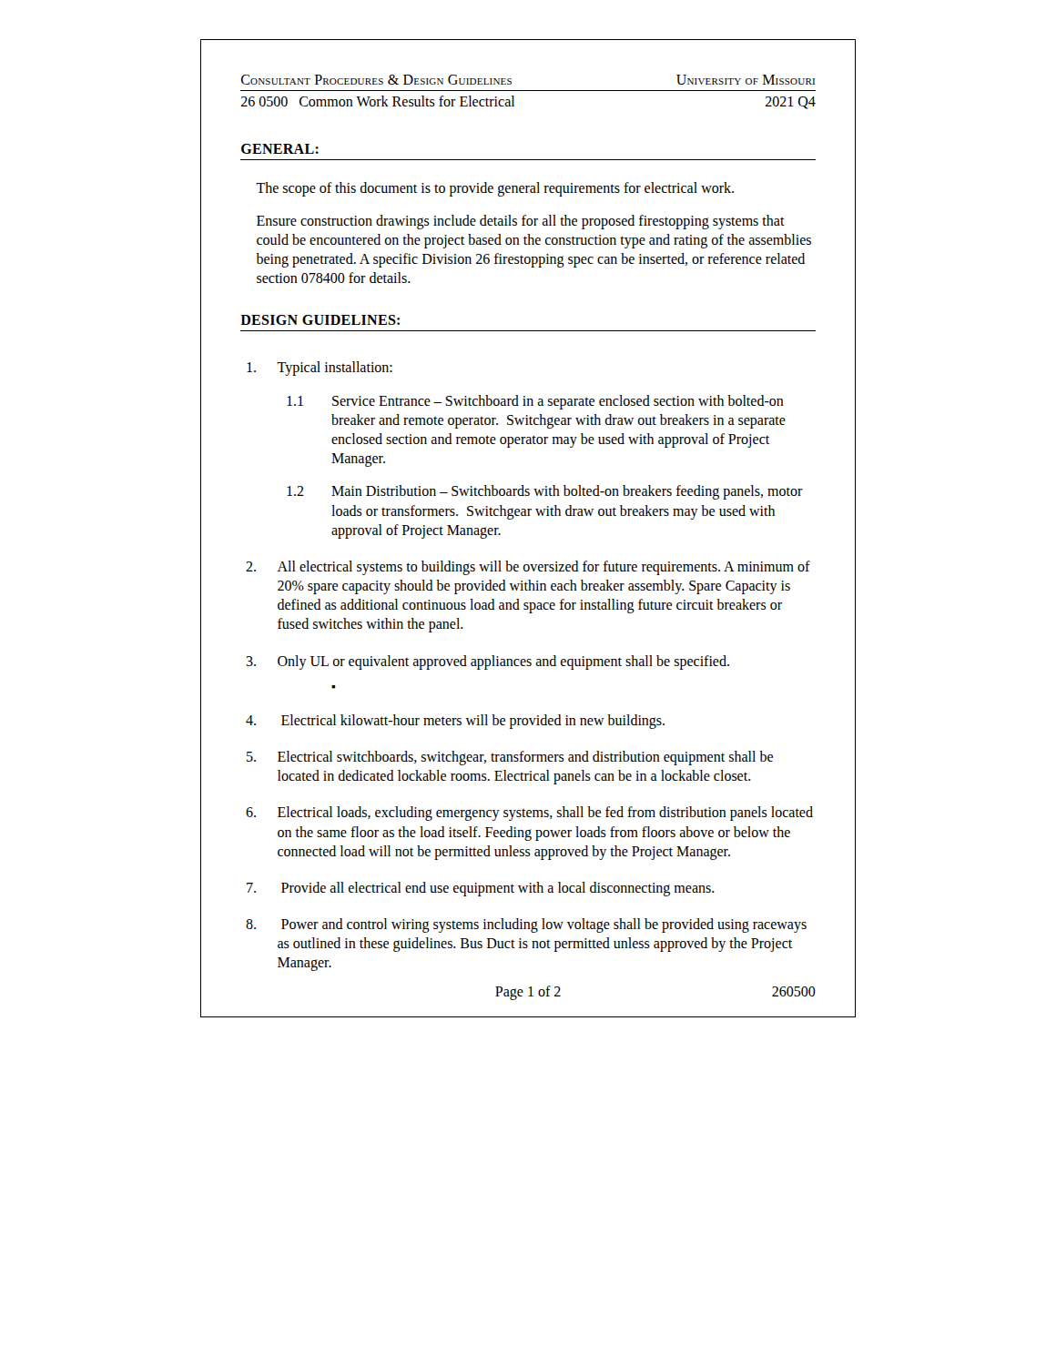Consultant Procedures & Design Guidelines
University of Missouri
26 0500 Common Work Results for Electrical
2021 Q4
GENERAL:
The scope of this document is to provide general requirements for electrical work.
Ensure construction drawings include details for all the proposed firestopping systems that could be encountered on the project based on the construction type and rating of the assemblies being penetrated. A specific Division 26 firestopping spec can be inserted, or reference related section 078400 for details.
DESIGN GUIDELINES:
1. Typical installation:
1.1 Service Entrance – Switchboard in a separate enclosed section with bolted-on breaker and remote operator. Switchgear with draw out breakers in a separate enclosed section and remote operator may be used with approval of Project Manager.
1.2 Main Distribution – Switchboards with bolted-on breakers feeding panels, motor loads or transformers. Switchgear with draw out breakers may be used with approval of Project Manager.
2. All electrical systems to buildings will be oversized for future requirements. A minimum of 20% spare capacity should be provided within each breaker assembly. Spare Capacity is defined as additional continuous load and space for installing future circuit breakers or fused switches within the panel.
3. Only UL or equivalent approved appliances and equipment shall be specified.
▪
4. Electrical kilowatt-hour meters will be provided in new buildings.
5. Electrical switchboards, switchgear, transformers and distribution equipment shall be located in dedicated lockable rooms. Electrical panels can be in a lockable closet.
6. Electrical loads, excluding emergency systems, shall be fed from distribution panels located on the same floor as the load itself. Feeding power loads from floors above or below the connected load will not be permitted unless approved by the Project Manager.
7. Provide all electrical end use equipment with a local disconnecting means.
8. Power and control wiring systems including low voltage shall be provided using raceways as outlined in these guidelines. Bus Duct is not permitted unless approved by the Project Manager.
Page 1 of 2
260500